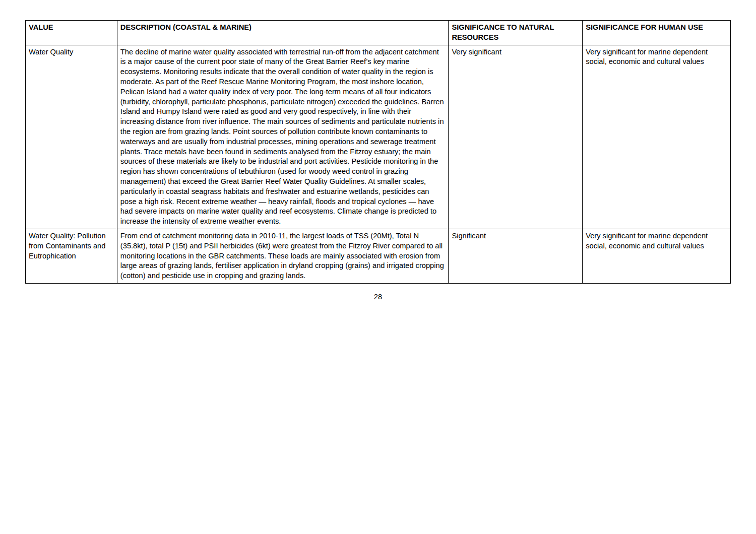| VALUE | DESCRIPTION (COASTAL & MARINE) | SIGNIFICANCE TO NATURAL RESOURCES | SIGNIFICANCE FOR HUMAN USE |
| --- | --- | --- | --- |
| Water Quality | The decline of marine water quality associated with terrestrial run-off from the adjacent catchment is a major cause of the current poor state of many of the Great Barrier Reef’s key marine ecosystems. Monitoring results indicate that the overall condition of water quality in the region is moderate. As part of the Reef Rescue Marine Monitoring Program, the most inshore location, Pelican Island had a water quality index of very poor. The long-term means of all four indicators (turbidity, chlorophyll, particulate phosphorus, particulate nitrogen) exceeded the guidelines. Barren Island and Humpy Island were rated as good and very good respectively, in line with their increasing distance from river influence. The main sources of sediments and particulate nutrients in the region are from grazing lands. Point sources of pollution contribute known contaminants to waterways and are usually from industrial processes, mining operations and sewerage treatment plants. Trace metals have been found in sediments analysed from the Fitzroy estuary; the main sources of these materials are likely to be industrial and port activities. Pesticide monitoring in the region has shown concentrations of tebuthiuron (used for woody weed control in grazing management) that exceed the Great Barrier Reef Water Quality Guidelines. At smaller scales, particularly in coastal seagrass habitats and freshwater and estuarine wetlands, pesticides can pose a high risk. Recent extreme weather — heavy rainfall, floods and tropical cyclones — have had severe impacts on marine water quality and reef ecosystems. Climate change is predicted to increase the intensity of extreme weather events. | Very significant | Very significant for marine dependent social, economic and cultural values |
| Water Quality: Pollution from Contaminants and Eutrophication | From end of catchment monitoring data in 2010-11, the largest loads of TSS (20Mt), Total N (35.8kt), total P (15t) and PSII herbicides (6kt) were greatest from the Fitzroy River compared to all monitoring locations in the GBR catchments. These loads are mainly associated with erosion from large areas of grazing lands, fertiliser application in dryland cropping (grains) and irrigated cropping (cotton) and pesticide use in cropping and grazing lands. | Significant | Very significant for marine dependent social, economic and cultural values |
28